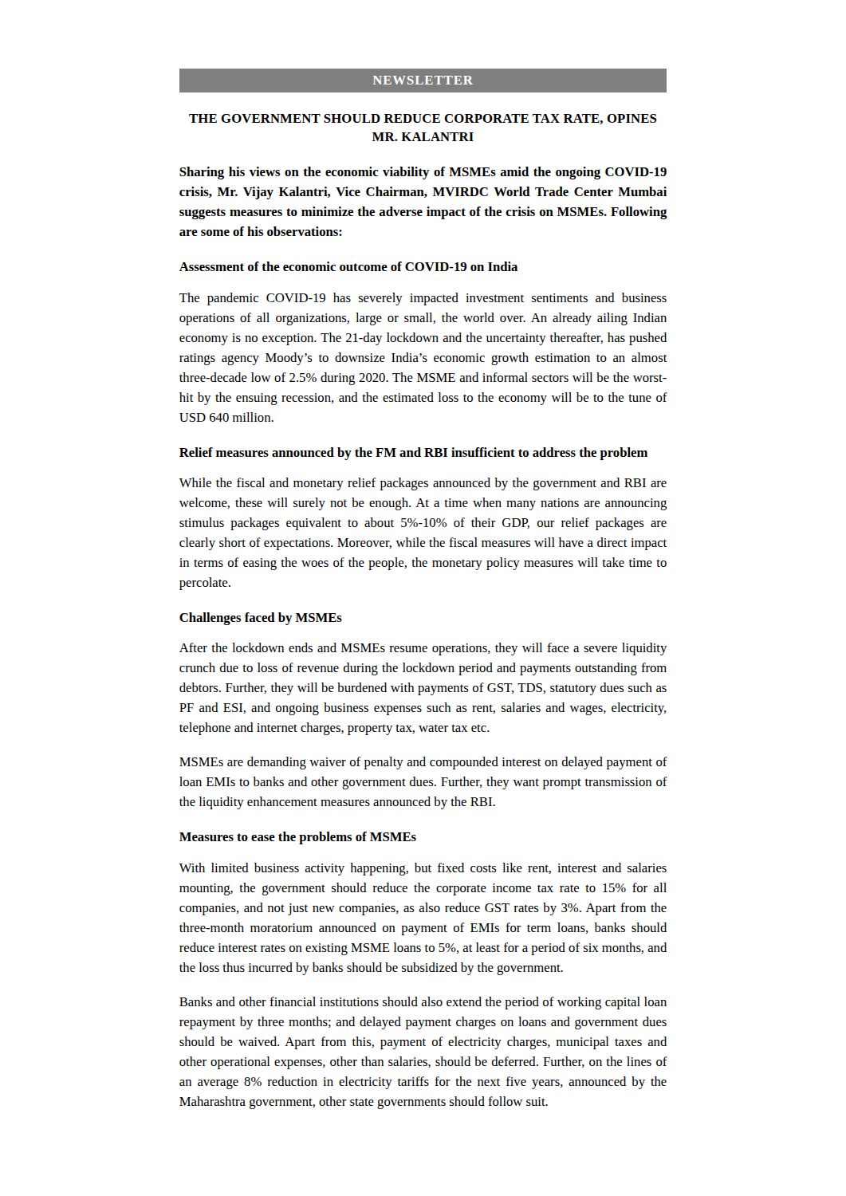NEWSLETTER
THE GOVERNMENT SHOULD REDUCE CORPORATE TAX RATE, OPINES MR. KALANTRI
Sharing his views on the economic viability of MSMEs amid the ongoing COVID-19 crisis, Mr. Vijay Kalantri, Vice Chairman, MVIRDC World Trade Center Mumbai suggests measures to minimize the adverse impact of the crisis on MSMEs. Following are some of his observations:
Assessment of the economic outcome of COVID-19 on India
The pandemic COVID-19 has severely impacted investment sentiments and business operations of all organizations, large or small, the world over. An already ailing Indian economy is no exception. The 21-day lockdown and the uncertainty thereafter, has pushed ratings agency Moody’s to downsize India’s economic growth estimation to an almost three-decade low of 2.5% during 2020. The MSME and informal sectors will be the worst-hit by the ensuing recession, and the estimated loss to the economy will be to the tune of USD 640 million.
Relief measures announced by the FM and RBI insufficient to address the problem
While the fiscal and monetary relief packages announced by the government and RBI are welcome, these will surely not be enough. At a time when many nations are announcing stimulus packages equivalent to about 5%-10% of their GDP, our relief packages are clearly short of expectations. Moreover, while the fiscal measures will have a direct impact in terms of easing the woes of the people, the monetary policy measures will take time to percolate.
Challenges faced by MSMEs
After the lockdown ends and MSMEs resume operations, they will face a severe liquidity crunch due to loss of revenue during the lockdown period and payments outstanding from debtors. Further, they will be burdened with payments of GST, TDS, statutory dues such as PF and ESI, and ongoing business expenses such as rent, salaries and wages, electricity, telephone and internet charges, property tax, water tax etc.
MSMEs are demanding waiver of penalty and compounded interest on delayed payment of loan EMIs to banks and other government dues. Further, they want prompt transmission of the liquidity enhancement measures announced by the RBI.
Measures to ease the problems of MSMEs
With limited business activity happening, but fixed costs like rent, interest and salaries mounting, the government should reduce the corporate income tax rate to 15% for all companies, and not just new companies, as also reduce GST rates by 3%. Apart from the three-month moratorium announced on payment of EMIs for term loans, banks should reduce interest rates on existing MSME loans to 5%, at least for a period of six months, and the loss thus incurred by banks should be subsidized by the government.
Banks and other financial institutions should also extend the period of working capital loan repayment by three months; and delayed payment charges on loans and government dues should be waived. Apart from this, payment of electricity charges, municipal taxes and other operational expenses, other than salaries, should be deferred. Further, on the lines of an average 8% reduction in electricity tariffs for the next five years, announced by the Maharashtra government, other state governments should follow suit.